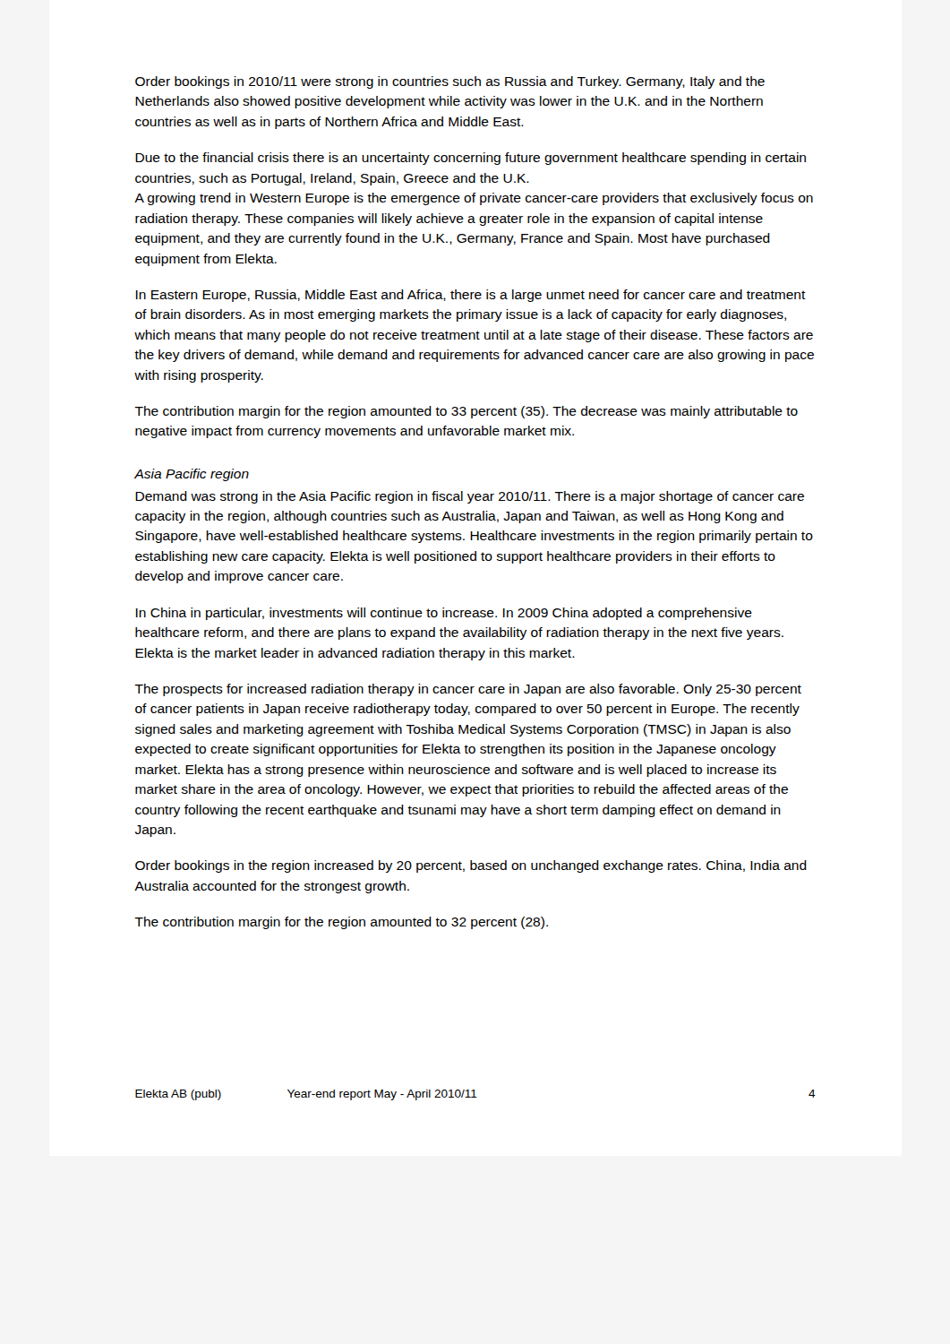Order bookings in 2010/11 were strong in countries such as Russia and Turkey. Germany, Italy and the Netherlands also showed positive development while activity was lower in the U.K. and in the Northern countries as well as in parts of Northern Africa and Middle East.
Due to the financial crisis there is an uncertainty concerning future government healthcare spending in certain countries, such as Portugal, Ireland, Spain, Greece and the U.K.
A growing trend in Western Europe is the emergence of private cancer-care providers that exclusively focus on radiation therapy. These companies will likely achieve a greater role in the expansion of capital intense equipment, and they are currently found in the U.K., Germany, France and Spain. Most have purchased equipment from Elekta.
In Eastern Europe, Russia, Middle East and Africa, there is a large unmet need for cancer care and treatment of brain disorders. As in most emerging markets the primary issue is a lack of capacity for early diagnoses, which means that many people do not receive treatment until at a late stage of their disease. These factors are the key drivers of demand, while demand and requirements for advanced cancer care are also growing in pace with rising prosperity.
The contribution margin for the region amounted to 33 percent (35). The decrease was mainly attributable to negative impact from currency movements and unfavorable market mix.
Asia Pacific region
Demand was strong in the Asia Pacific region in fiscal year 2010/11. There is a major shortage of cancer care capacity in the region, although countries such as Australia, Japan and Taiwan, as well as Hong Kong and Singapore, have well-established healthcare systems. Healthcare investments in the region primarily pertain to establishing new care capacity. Elekta is well positioned to support healthcare providers in their efforts to develop and improve cancer care.
In China in particular, investments will continue to increase. In 2009 China adopted a comprehensive healthcare reform, and there are plans to expand the availability of radiation therapy in the next five years. Elekta is the market leader in advanced radiation therapy in this market.
The prospects for increased radiation therapy in cancer care in Japan are also favorable. Only 25-30 percent of cancer patients in Japan receive radiotherapy today, compared to over 50 percent in Europe. The recently signed sales and marketing agreement with Toshiba Medical Systems Corporation (TMSC) in Japan is also expected to create significant opportunities for Elekta to strengthen its position in the Japanese oncology market. Elekta has a strong presence within neuroscience and software and is well placed to increase its market share in the area of oncology. However, we expect that priorities to rebuild the affected areas of the country following the recent earthquake and tsunami may have a short term damping effect on demand in Japan.
Order bookings in the region increased by 20 percent, based on unchanged exchange rates. China, India and Australia accounted for the strongest growth.
The contribution margin for the region amounted to 32 percent (28).
Elekta AB (publ) Year-end report May - April 2010/11 4